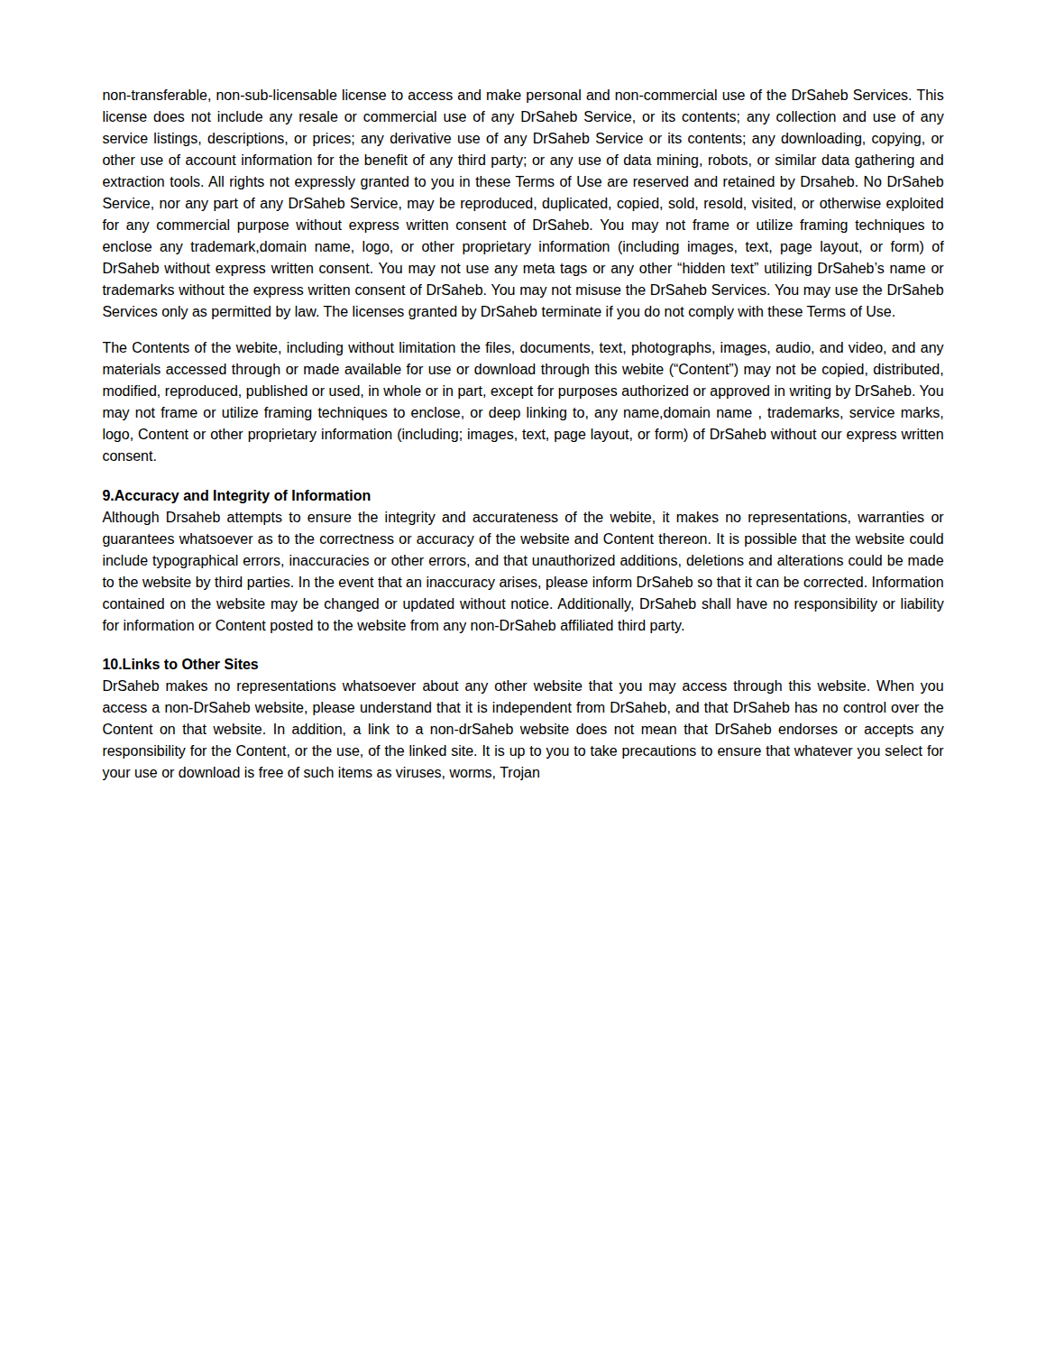non-transferable, non-sub-licensable license to access and make personal and non-commercial use of the DrSaheb Services. This license does not include any resale or commercial use of any DrSaheb Service, or its contents; any collection and use of any service listings, descriptions, or prices; any derivative use of any DrSaheb Service or its contents; any downloading, copying, or other use of account information for the benefit of any third party; or any use of data mining, robots, or similar data gathering and extraction tools. All rights not expressly granted to you in these Terms of Use are reserved and retained by Drsaheb. No DrSaheb Service, nor any part of any DrSaheb Service, may be reproduced, duplicated, copied, sold, resold, visited, or otherwise exploited for any commercial purpose without express written consent of DrSaheb. You may not frame or utilize framing techniques to enclose any trademark,domain name, logo, or other proprietary information (including images, text, page layout, or form) of DrSaheb without express written consent. You may not use any meta tags or any other “hidden text” utilizing DrSaheb’s name or trademarks without the express written consent of DrSaheb. You may not misuse the DrSaheb Services. You may use the DrSaheb Services only as permitted by law. The licenses granted by DrSaheb terminate if you do not comply with these Terms of Use.
The Contents of the webite, including without limitation the files, documents, text, photographs, images, audio, and video, and any materials accessed through or made available for use or download through this webite (“Content”) may not be copied, distributed, modified, reproduced, published or used, in whole or in part, except for purposes authorized or approved in writing by DrSaheb. You may not frame or utilize framing techniques to enclose, or deep linking to, any name,domain name , trademarks, service marks, logo, Content or other proprietary information (including; images, text, page layout, or form) of DrSaheb without our express written consent.
9.Accuracy and Integrity of Information
Although Drsaheb attempts to ensure the integrity and accurateness of the webite, it makes no representations, warranties or guarantees whatsoever as to the correctness or accuracy of the website and Content thereon. It is possible that the website could include typographical errors, inaccuracies or other errors, and that unauthorized additions, deletions and alterations could be made to the website by third parties. In the event that an inaccuracy arises, please inform DrSaheb so that it can be corrected. Information contained on the website may be changed or updated without notice. Additionally, DrSaheb shall have no responsibility or liability for information or Content posted to the website from any non-DrSaheb affiliated third party.
10.Links to Other Sites
DrSaheb makes no representations whatsoever about any other website that you may access through this website. When you access a non-DrSaheb website, please understand that it is independent from DrSaheb, and that DrSaheb has no control over the Content on that website. In addition, a link to a non-drSaheb website does not mean that DrSaheb endorses or accepts any responsibility for the Content, or the use, of the linked site. It is up to you to take precautions to ensure that whatever you select for your use or download is free of such items as viruses, worms, Trojan